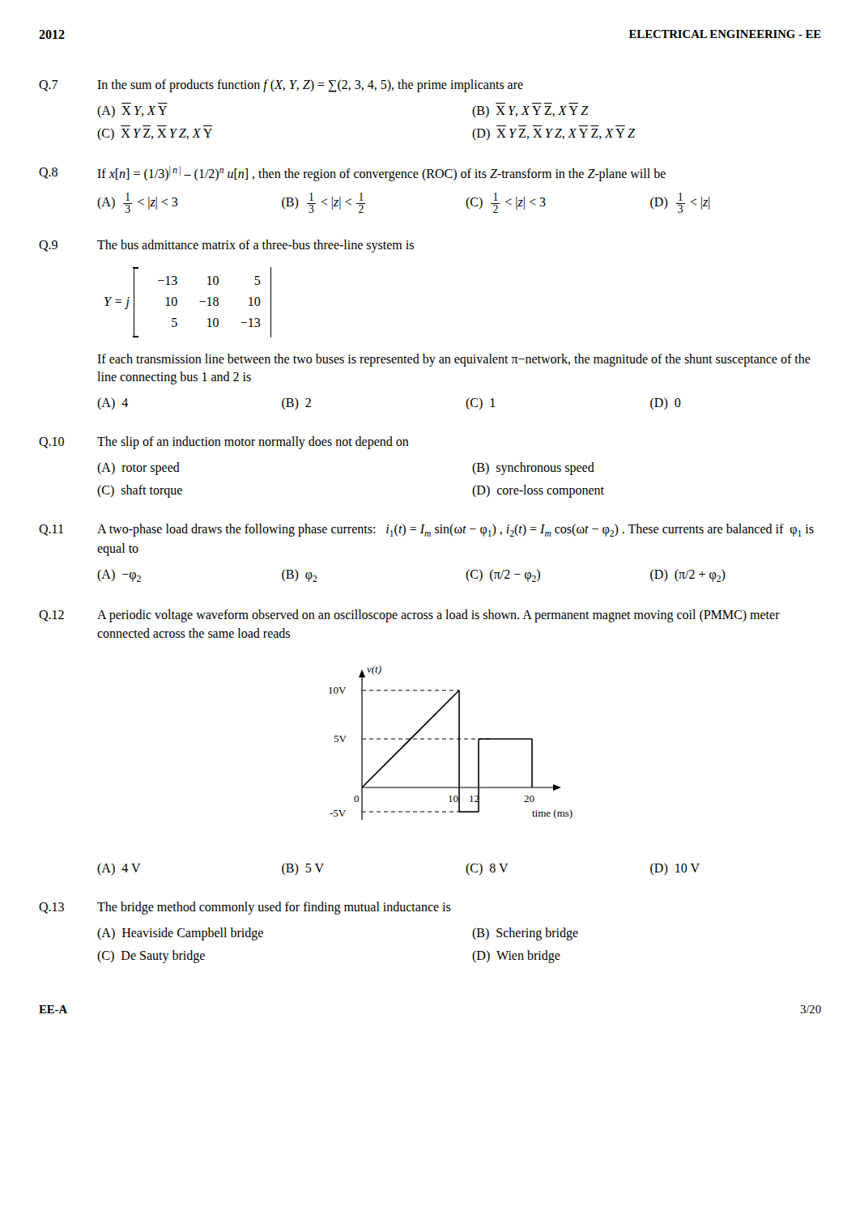2012
ELECTRICAL ENGINEERING - EE
Q.7
In the sum of products function f (X, Y, Z) = ∑(2, 3, 4, 5), the prime implicants are
(A) X Y, X Y
(B) X Y, X Y Z, X Y Z
(C) X Y Z, X Y Z, X Y
(D) X Y Z, X Y Z, X Y Z, X Y Z
Q.8
If x[n] = (1/3)| n | – (1/2)n u[n] , then the region of convergence (ROC) of its Z-transform in the Z-plane will be
(A) 13 < |z| < 3
(B) 13 < |z| < 12
(C) 12 < |z| < 3
(D) 13 < |z|
Q.9
The bus admittance matrix of a three-bus three-line system is
Y = j −13105 10−1810 510−13
If each transmission line between the two buses is represented by an equivalent π−network, the magnitude of the shunt susceptance of the line connecting bus 1 and 2 is
(A) 4
(B) 2
(C) 1
(D) 0
Q.10
The slip of an induction motor normally does not depend on
(A) rotor speed
(B) synchronous speed
(C) shaft torque
(D) core-loss component
Q.11
A two-phase load draws the following phase currents: i1(t) = Im sin(ωt − φ1) , i2(t) = Im cos(ωt − φ2) . These currents are balanced if φ1 is equal to
(A) −φ2
(B) φ2
(C) (π/2 − φ2)
(D) (π/2 + φ2)
Q.12
A periodic voltage waveform observed on an oscilloscope across a load is shown. A permanent magnet moving coil (PMMC) meter connected across the same load reads
v(t) 10V 5V -5V 0 10 12 20 time (ms)
(A) 4 V
(B) 5 V
(C) 8 V
(D) 10 V
Q.13
The bridge method commonly used for finding mutual inductance is
(A) Heaviside Campbell bridge
(B) Schering bridge
(C) De Sauty bridge
(D) Wien bridge
EE-A
3/20